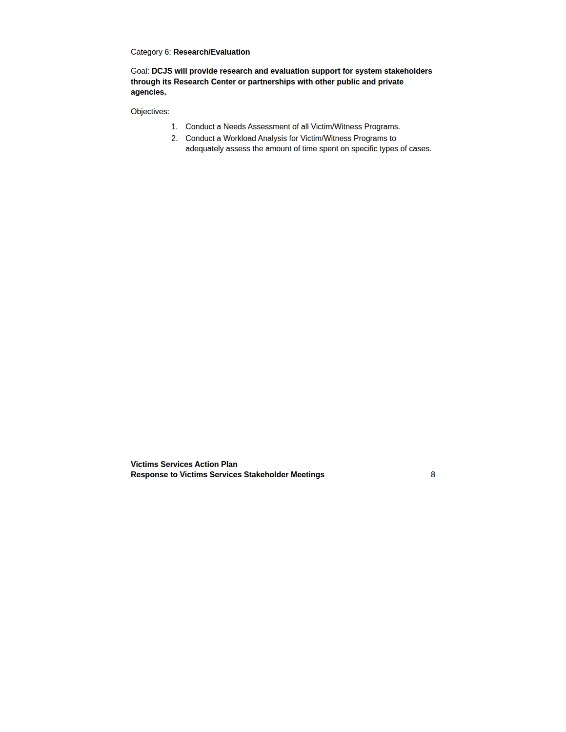Category 6: Research/Evaluation
Goal: DCJS will provide research and evaluation support for system stakeholders through its Research Center or partnerships with other public and private agencies.
Objectives:
Conduct a Needs Assessment of all Victim/Witness Programs.
Conduct a Workload Analysis for Victim/Witness Programs to adequately assess the amount of time spent on specific types of cases.
Victims Services Action Plan
Response to Victims Services Stakeholder Meetings
8